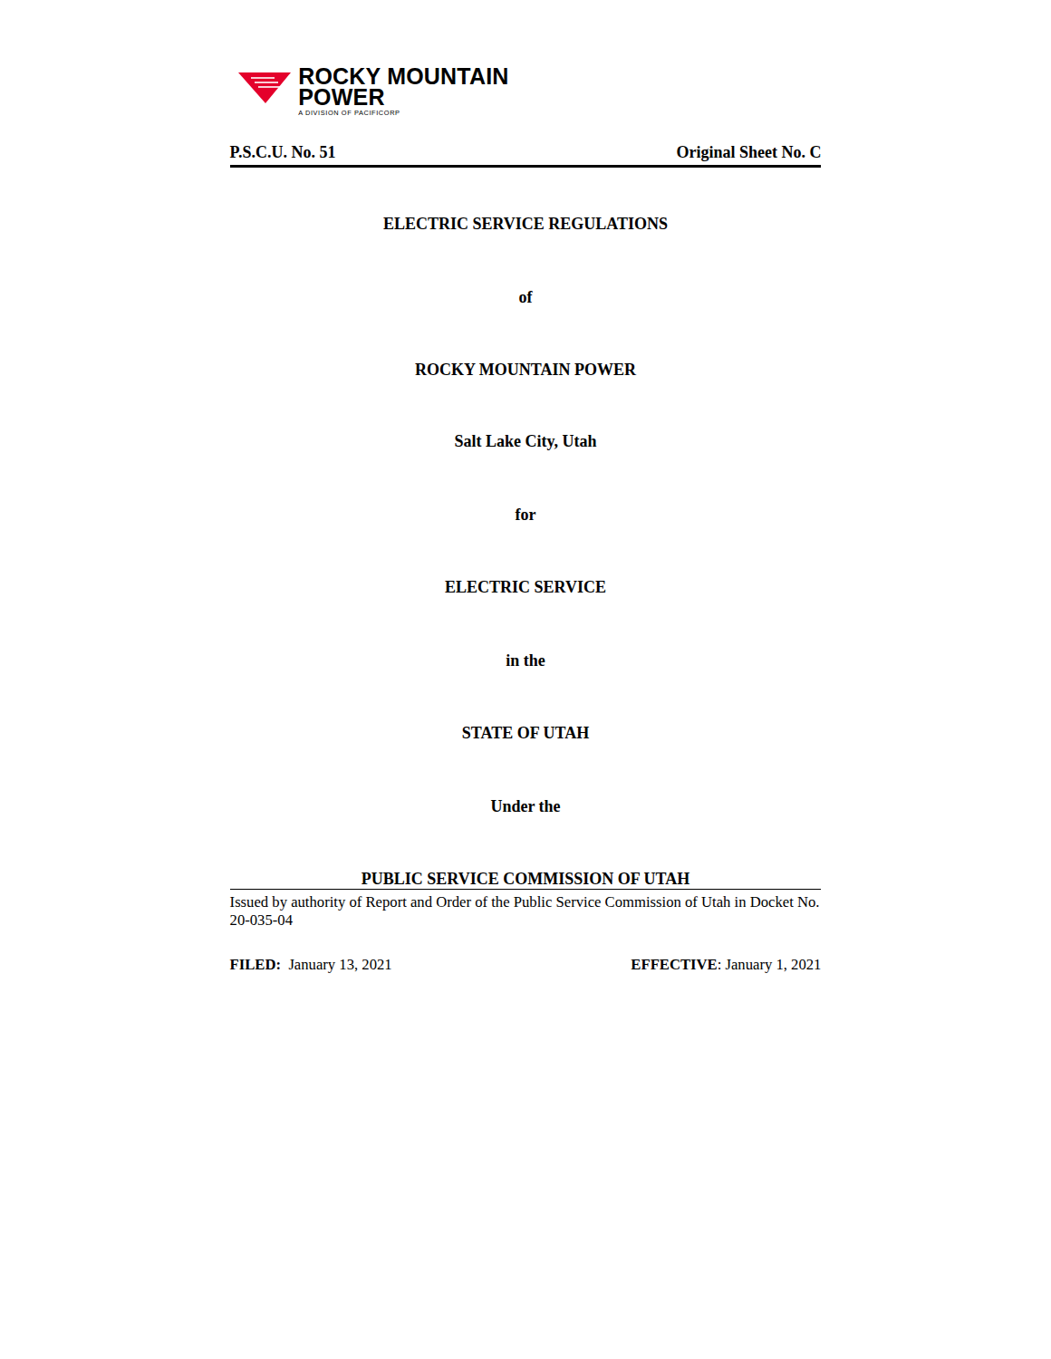ROCKY MOUNTAIN POWER A DIVISION OF PACIFICORP
P.S.C.U. No. 51 Original Sheet No. C
ELECTRIC SERVICE REGULATIONS
of
ROCKY MOUNTAIN POWER
Salt Lake City, Utah
for
ELECTRIC SERVICE
in the
STATE OF UTAH
Under the
PUBLIC SERVICE COMMISSION OF UTAH
Issued by authority of Report and Order of the Public Service Commission of Utah in Docket No. 20-035-04
FILED: January 13, 2021 EFFECTIVE: January 1, 2021